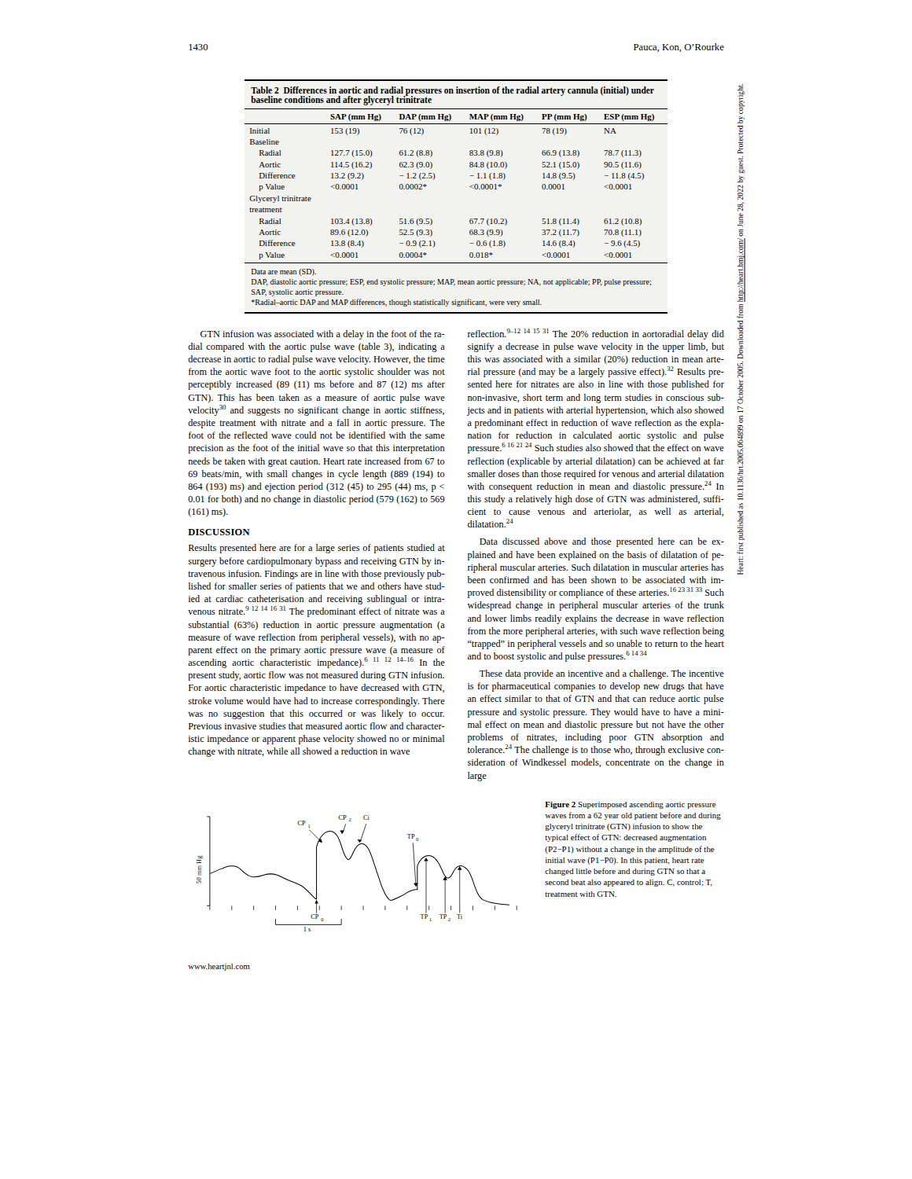1430 Pauca, Kon, O’Rourke
Heart: first published as 10.1136/hrt.2005.064899 on 17 October 2005. Downloaded from http://heart.bmj.com/ on June 28, 2022 by guest. Protected by copyright.
Table 2 Differences in aortic and radial pressures on insertion of the radial artery cannula (initial) under baseline conditions and after glyceryl trinitrate
| | SAP (mm Hg) | DAP (mm Hg) | MAP (mm Hg) | PP (mm Hg) | ESP (mm Hg) |
| --- | --- | --- | --- | --- | --- |
| Initial | 153 (19) | 76 (12) | 101 (12) | 78 (19) | NA |
| Baseline | | | | | |
| Radial | 127.7 (15.0) | 61.2 (8.8) | 83.8 (9.8) | 66.9 (13.8) | 78.7 (11.3) |
| Aortic | 114.5 (16.2) | 62.3 (9.0) | 84.8 (10.0) | 52.1 (15.0) | 90.5 (11.6) |
| Difference | 13.2 (9.2) | − 1.2 (2.5) | − 1.1 (1.8) | 14.8 (9.5) | − 11.8 (4.5) |
| p Value | <0.0001 | 0.0002* | <0.0001* | 0.0001 | <0.0001 |
| Glyceryl trinitrate | | | | | |
| treatment | | | | | |
| Radial | 103.4 (13.8) | 51.6 (9.5) | 67.7 (10.2) | 51.8 (11.4) | 61.2 (10.8) |
| Aortic | 89.6 (12.0) | 52.5 (9.3) | 68.3 (9.9) | 37.2 (11.7) | 70.8 (11.1) |
| Difference | 13.8 (8.4) | − 0.9 (2.1) | − 0.6 (1.8) | 14.6 (8.4) | − 9.6 (4.5) |
| p Value | <0.0001 | 0.0004* | 0.018* | <0.0001 | <0.0001 |
| Data are mean (SD). DAP, diastolic aortic pressure; ESP, end systolic pressure; MAP, mean aortic pressure; NA, not applicable; PP, pulse pressure; SAP, systolic aortic pressure. *Radial–aortic DAP and MAP differences, though statistically significant, were very small. |
GTN infusion was associated with a delay in the foot of the radial compared with the aortic pulse wave (table 3), indicating a decrease in aortic to radial pulse wave velocity. However, the time from the aortic wave foot to the aortic systolic shoulder was not perceptibly increased (89 (11) ms before and 87 (12) ms after GTN). This has been taken as a measure of aortic pulse wave velocity30 and suggests no significant change in aortic stiffness, despite treatment with nitrate and a fall in aortic pressure. The foot of the reflected wave could not be identified with the same precision as the foot of the initial wave so that this interpretation needs be taken with great caution. Heart rate increased from 67 to 69 beats/min, with small changes in cycle length (889 (194) to 864 (193) ms) and ejection period (312 (45) to 295 (44) ms, p < 0.01 for both) and no change in diastolic period (579 (162) to 569 (161) ms).
Discussion
Results presented here are for a large series of patients studied at surgery before cardiopulmonary bypass and receiving GTN by intravenous infusion. Findings are in line with those previously published for smaller series of patients that we and others have studied at cardiac catheterisation and receiving sublingual or intravenous nitrate.9 12 14 16 31 The predominant effect of nitrate was a substantial (63%) reduction in aortic pressure augmentation (a measure of wave reflection from peripheral vessels), with no apparent effect on the primary aortic pressure wave (a measure of ascending aortic characteristic impedance).6 11 12 14–16 In the present study, aortic flow was not measured during GTN infusion. For aortic characteristic impedance to have decreased with GTN, stroke volume would have had to increase correspondingly. There was no suggestion that this occurred or was likely to occur. Previous invasive studies that measured aortic flow and characteristic impedance or apparent phase velocity showed no or minimal change with nitrate, while all showed a reduction in wave
reflection.9–12 14 15 31 The 20% reduction in aortoradial delay did signify a decrease in pulse wave velocity in the upper limb, but this was associated with a similar (20%) reduction in mean arterial pressure (and may be a largely passive effect).32 Results presented here for nitrates are also in line with those published for non-invasive, short term and long term studies in conscious subjects and in patients with arterial hypertension, which also showed a predominant effect in reduction of wave reflection as the explanation for reduction in calculated aortic systolic and pulse pressure.6 16 21 24 Such studies also showed that the effect on wave reflection (explicable by arterial dilatation) can be achieved at far smaller doses than those required for venous and arterial dilatation with consequent reduction in mean and diastolic pressure.24 In this study a relatively high dose of GTN was administered, sufficient to cause venous and arteriolar, as well as arterial, dilatation.24
Data discussed above and those presented here can be explained and have been explained on the basis of dilatation of peripheral muscular arteries. Such dilatation in muscular arteries has been confirmed and has been shown to be associated with improved distensibility or compliance of these arteries.16 23 31 33 Such widespread change in peripheral muscular arteries of the trunk and lower limbs readily explains the decrease in wave reflection from the more peripheral arteries, with such wave reflection being “trapped” in peripheral vessels and so unable to return to the heart and to boost systolic and pulse pressures.6 14 34
These data provide an incentive and a challenge. The incentive is for pharmaceutical companies to develop new drugs that have an effect similar to that of GTN and that can reduce aortic pulse pressure and systolic pressure. They would have to have a minimal effect on mean and diastolic pressure but not have the other problems of nitrates, including poor GTN absorption and tolerance.24 The challenge is to those who, through exclusive consideration of Windkessel models, concentrate on the change in large
50 mm Hg 1 s CP 0 CP 1 CP 2 Ci TP 0 TP 1 TP 2 Ti
Figure 2 Superimposed ascending aortic pressure waves from a 62 year old patient before and during glyceryl trinitrate (GTN) infusion to show the typical effect of GTN: decreased augmentation (P2−P1) without a change in the amplitude of the initial wave (P1−P0). In this patient, heart rate changed little before and during GTN so that a second beat also appeared to align. C, control; T, treatment with GTN.
www.heartjnl.com